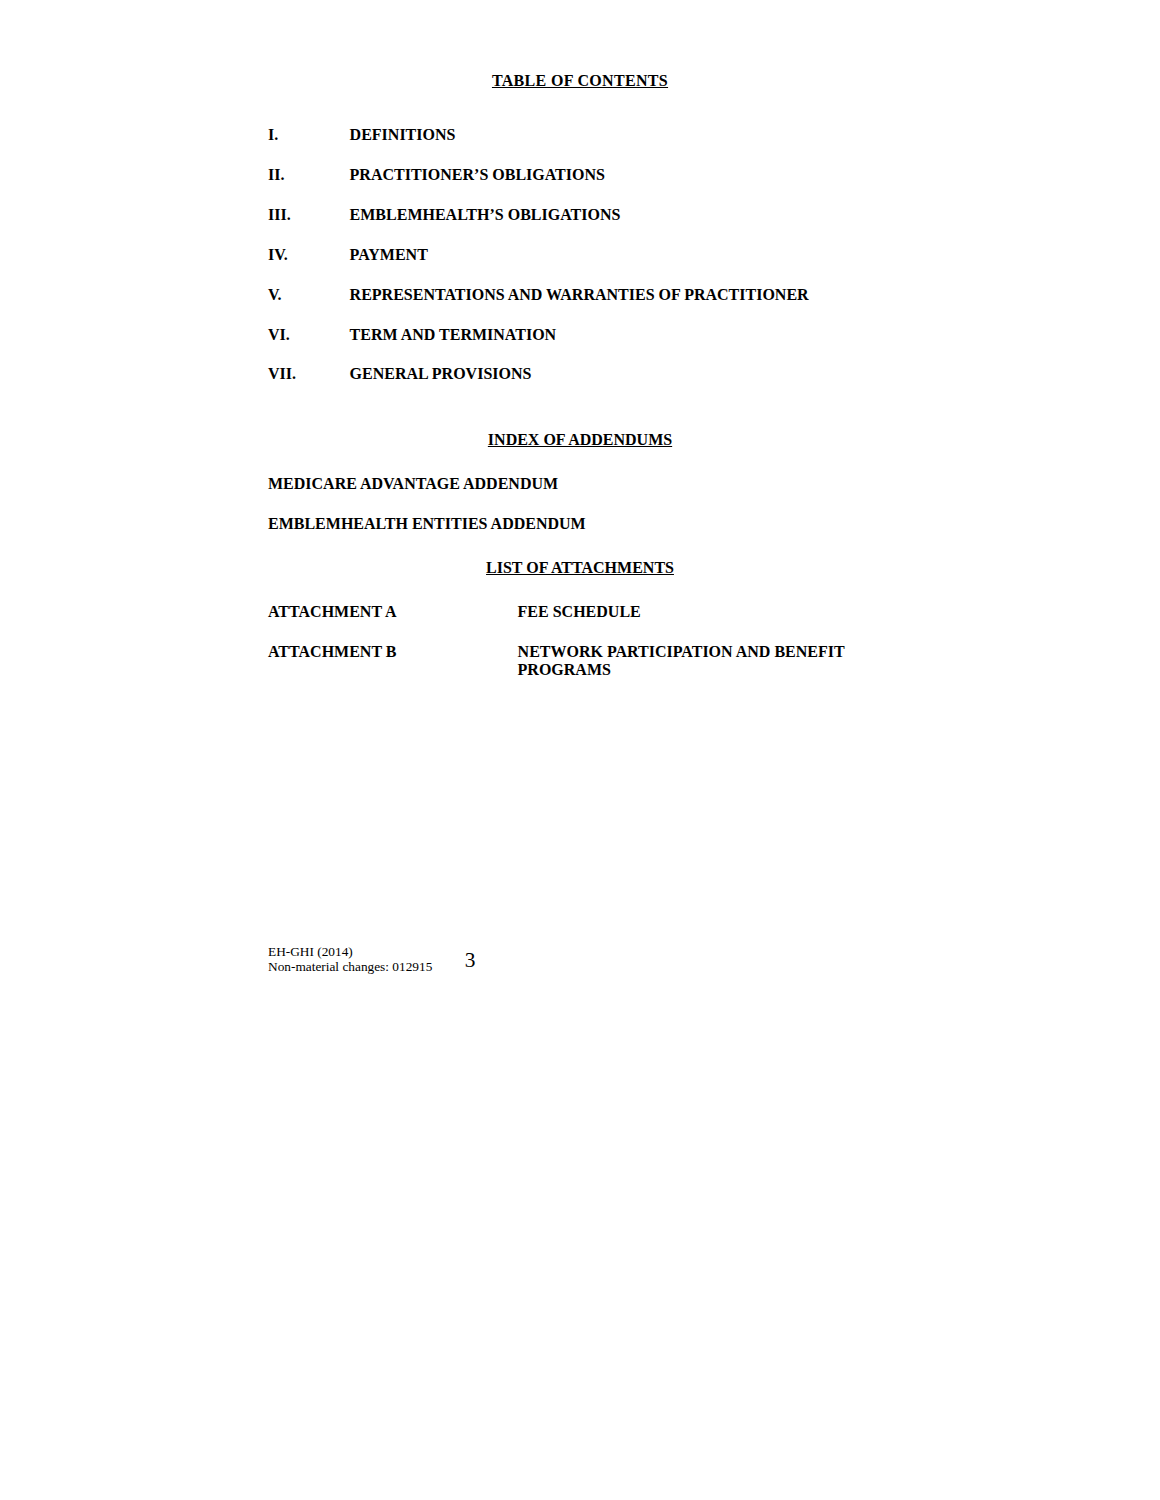TABLE OF CONTENTS
| I. | DEFINITIONS |
| II. | PRACTITIONER’S OBLIGATIONS |
| III. | EMBLEMHEALTH’S OBLIGATIONS |
| IV. | PAYMENT |
| V. | REPRESENTATIONS AND WARRANTIES OF PRACTITIONER |
| VI. | TERM AND TERMINATION |
| VII. | GENERAL PROVISIONS |
INDEX OF ADDENDUMS
MEDICARE ADVANTAGE ADDENDUM
EMBLEMHEALTH ENTITIES ADDENDUM
LIST OF ATTACHMENTS
| ATTACHMENT A | FEE SCHEDULE |
| ATTACHMENT B | NETWORK PARTICIPATION AND BENEFIT PROGRAMS |
EH-GHI (2014)
Non-material changes: 0129153